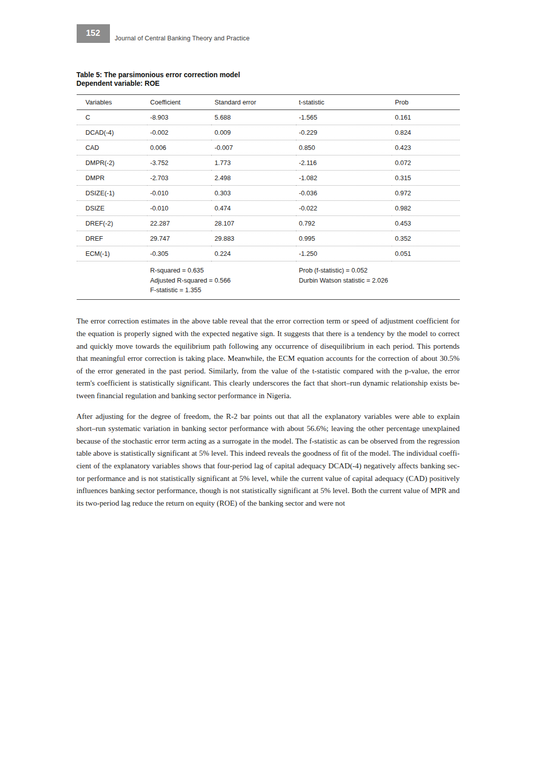152
Journal of Central Banking Theory and Practice
Table 5: The parsimonious error correction model
Dependent variable: ROE
| Variables | Coefficient | Standard error | t-statistic | Prob |
| --- | --- | --- | --- | --- |
| C | -8.903 | 5.688 | -1.565 | 0.161 |
| DCAD(-4) | -0.002 | 0.009 | -0.229 | 0.824 |
| CAD | 0.006 | -0.007 | 0.850 | 0.423 |
| DMPR(-2) | -3.752 | 1.773 | -2.116 | 0.072 |
| DMPR | -2.703 | 2.498 | -1.082 | 0.315 |
| DSIZE(-1) | -0.010 | 0.303 | -0.036 | 0.972 |
| DSIZE | -0.010 | 0.474 | -0.022 | 0.982 |
| DREF(-2) | 22.287 | 28.107 | 0.792 | 0.453 |
| DREF | 29.747 | 29.883 | 0.995 | 0.352 |
| ECM(-1) | -0.305 | 0.224 | -1.250 | 0.051 |
| | R-squared = 0.635 Adjusted R-squared = 0.566 | Prob (f-statistic) = 0.052 Durbin Watson statistic = 2.026 |
| | F-statistic = 1.355 | |
The error correction estimates in the above table reveal that the error correction term or speed of adjustment coefficient for the equation is properly signed with the expected negative sign. It suggests that there is a tendency by the model to correct and quickly move towards the equilibrium path following any occurrence of disequilibrium in each period. This portends that meaningful error correction is taking place. Meanwhile, the ECM equation accounts for the correction of about 30.5% of the error generated in the past period. Similarly, from the value of the t-statistic compared with the p-value, the error term's coefficient is statistically significant. This clearly underscores the fact that short–run dynamic relationship exists between financial regulation and banking sector performance in Nigeria.
After adjusting for the degree of freedom, the R-2 bar points out that all the explanatory variables were able to explain short–run systematic variation in banking sector performance with about 56.6%; leaving the other percentage unexplained because of the stochastic error term acting as a surrogate in the model. The f-statistic as can be observed from the regression table above is statistically significant at 5% level. This indeed reveals the goodness of fit of the model. The individual coefficient of the explanatory variables shows that four-period lag of capital adequacy DCAD(-4) negatively affects banking sector performance and is not statistically significant at 5% level, while the current value of capital adequacy (CAD) positively influences banking sector performance, though is not statistically significant at 5% level. Both the current value of MPR and its two-period lag reduce the return on equity (ROE) of the banking sector and were not